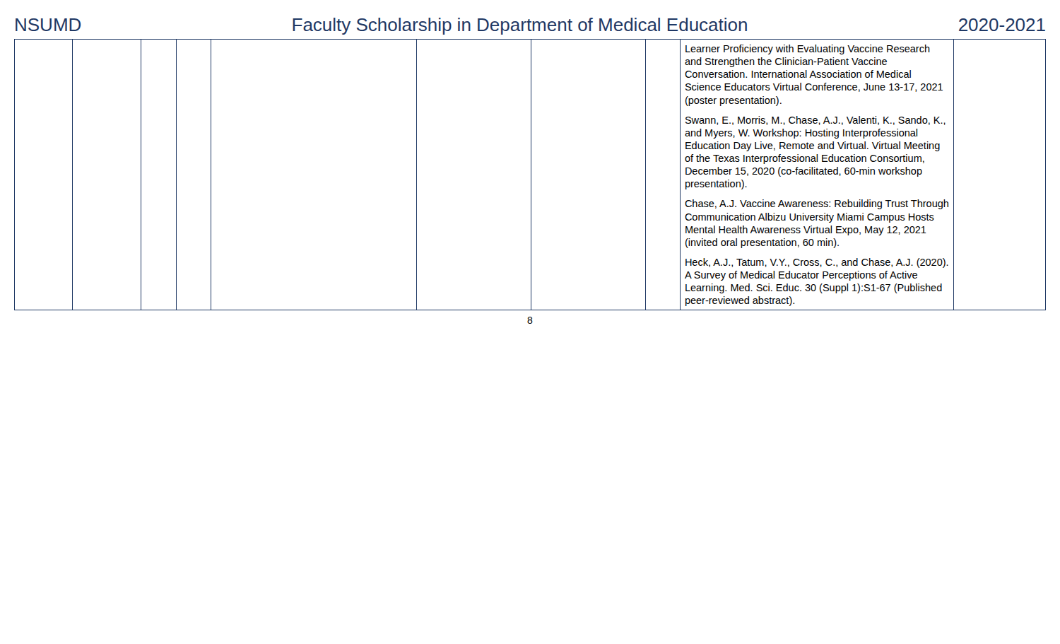NSUMD Faculty Scholarship in Department of Medical Education 2020-2021
| | | | | | | | | Learner Proficiency with Evaluating Vaccine Research and Strengthen the Clinician-Patient Vaccine Conversation. International Association of Medical Science Educators Virtual Conference, June 13-17, 2021 (poster presentation). Swann, E., Morris, M., Chase, A.J., Valenti, K., Sando, K., and Myers, W. Workshop: Hosting Interprofessional Education Day Live, Remote and Virtual. Virtual Meeting of the Texas Interprofessional Education Consortium, December 15, 2020 (co-facilitated, 60-min workshop presentation). Chase, A.J. Vaccine Awareness: Rebuilding Trust Through Communication Albizu University Miami Campus Hosts Mental Health Awareness Virtual Expo, May 12, 2021 (invited oral presentation, 60 min). Heck, A.J., Tatum, V.Y., Cross, C., and Chase, A.J. (2020). A Survey of Medical Educator Perceptions of Active Learning. Med. Sci. Educ. 30 (Suppl 1):S1-67 (Published peer-reviewed abstract). | |
8